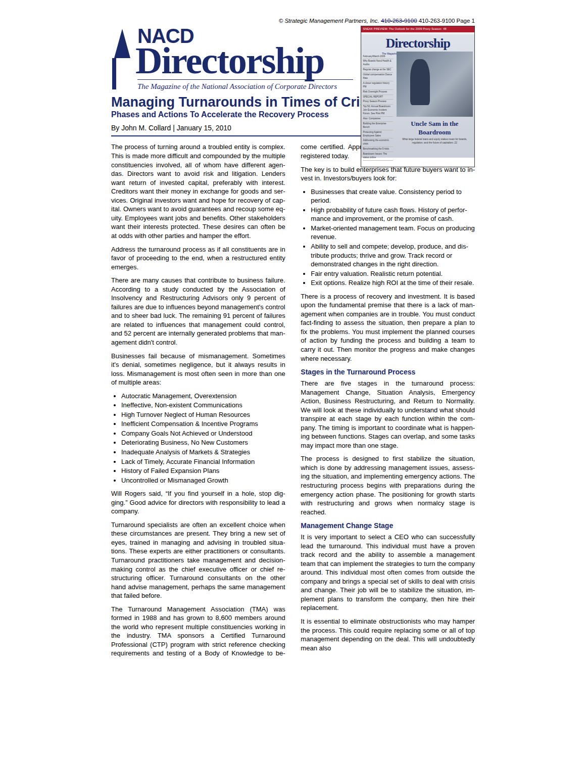© Strategic Management Partners, Inc. 410-263-9100 410-263-9100 Page 1
SNEAK PREVIEW: The Outlook for the 2009 Proxy Season 48
Directorship
The Magazine of the National Association of Corporate Directors
February/March 2009
Why Boards Need Health & Audits
Regular change at the SEC
Global compensation Dance Rate
A closer regulation history PM
Risk Oversight Process
SPECIAL REPORT
Proxy Season Preview
Top 50: Annual Boardroom Join Economic Incident Forum: See Post PM
Also: Companies
Building the Enterprise Bench
Protecting Against Employees Sales
Addressing the economic crisis
Benchmarking the 5 risks
Boardroom Issues: The status online
Uncle Sam in the Boardroom What large federal loans and equity stakes mean for boards, regulation, and the future of capitalism. 22
NACD
Directorship
The Magazine of the National Association of Corporate Directors
Managing Turnarounds in Times of Crisis
Phases and Actions To Accelerate the Recovery Process
By John M. Collard | January 15, 2010
The process of turning around a troubled entity is complex. This is made more difficult and compounded by the multiple constituencies involved, all of whom have different agendas. Directors want to avoid risk and litigation. Lenders want return of invested capital, preferably with interest. Creditors want their money in exchange for goods and services. Original investors want and hope for recovery of capital. Owners want to avoid guarantees and recoup some equity. Employees want jobs and benefits. Other stakeholders want their interests protected. These desires can often be at odds with other parties and hamper the effort.
Address the turnaround process as if all constituents are in favor of proceeding to the end, when a restructured entity emerges.
There are many causes that contribute to business failure. According to a study conducted by the Association of Insolvency and Restructuring Advisors only 9 percent of failures are due to influences beyond management's control and to sheer bad luck. The remaining 91 percent of failures are related to influences that management could control, and 52 percent are internally generated problems that management didn't control.
Businesses fail because of mismanagement. Sometimes it's denial, sometimes negligence, but it always results in loss. Mismanagement is most often seen in more than one of multiple areas:
Autocratic Management, Overextension
Ineffective, Non-existent Communications
High Turnover Neglect of Human Resources
Inefficient Compensation & Incentive Programs
Company Goals Not Achieved or Understood
Deteriorating Business, No New Customers
Inadequate Analysis of Markets & Strategies
Lack of Timely, Accurate Financial Information
History of Failed Expansion Plans
Uncontrolled or Mismanaged Growth
Will Rogers said, “If you find yourself in a hole, stop digging.” Good advice for directors with responsibility to lead a company.
Turnaround specialists are often an excellent choice when these circumstances are present. They bring a new set of eyes, trained in managing and advising in troubled situations. These experts are either practitioners or consultants. Turnaround practitioners take management and decision-making control as the chief executive officer or chief restructuring officer. Turnaround consultants on the other hand advise management, perhaps the same management that failed before.
The Turnaround Management Association (TMA) was formed in 1988 and has grown to 8,600 members around the world who represent multiple constituencies working in the industry. TMA sponsors a Certified Turnaround Professional (CTP) program with strict reference checking requirements and testing of a Body of Knowledge to become certified. Approximately 500 CTP professionals are registered today.
The key is to build enterprises that future buyers want to invest in. Investors/buyers look for:
Businesses that create value. Consistency period to period.
High probability of future cash flows. History of performance and improvement, or the promise of cash.
Market-oriented management team. Focus on producing revenue.
Ability to sell and compete; develop, produce, and distribute products; thrive and grow. Track record or demonstrated changes in the right direction.
Fair entry valuation. Realistic return potential.
Exit options. Realize high ROI at the time of their resale.
There is a process of recovery and investment. It is based upon the fundamental premise that there is a lack of management when companies are in trouble. You must conduct fact-finding to assess the situation, then prepare a plan to fix the problems. You must implement the planned courses of action by funding the process and building a team to carry it out. Then monitor the progress and make changes where necessary.
Stages in the Turnaround Process
There are five stages in the turnaround process: Management Change, Situation Analysis, Emergency Action, Business Restructuring, and Return to Normality. We will look at these individually to understand what should transpire at each stage by each function within the company. The timing is important to coordinate what is happening between functions. Stages can overlap, and some tasks may impact more than one stage.
The process is designed to first stabilize the situation, which is done by addressing management issues, assessing the situation, and implementing emergency actions. The restructuring process begins with preparations during the emergency action phase. The positioning for growth starts with restructuring and grows when normalcy stage is reached.
Management Change Stage
It is very important to select a CEO who can successfully lead the turnaround. This individual must have a proven track record and the ability to assemble a management team that can implement the strategies to turn the company around. This individual most often comes from outside the company and brings a special set of skills to deal with crisis and change. Their job will be to stabilize the situation, implement plans to transform the company, then hire their replacement.
It is essential to eliminate obstructionists who may hamper the process. This could require replacing some or all of top management depending on the deal. This will undoubtedly mean also